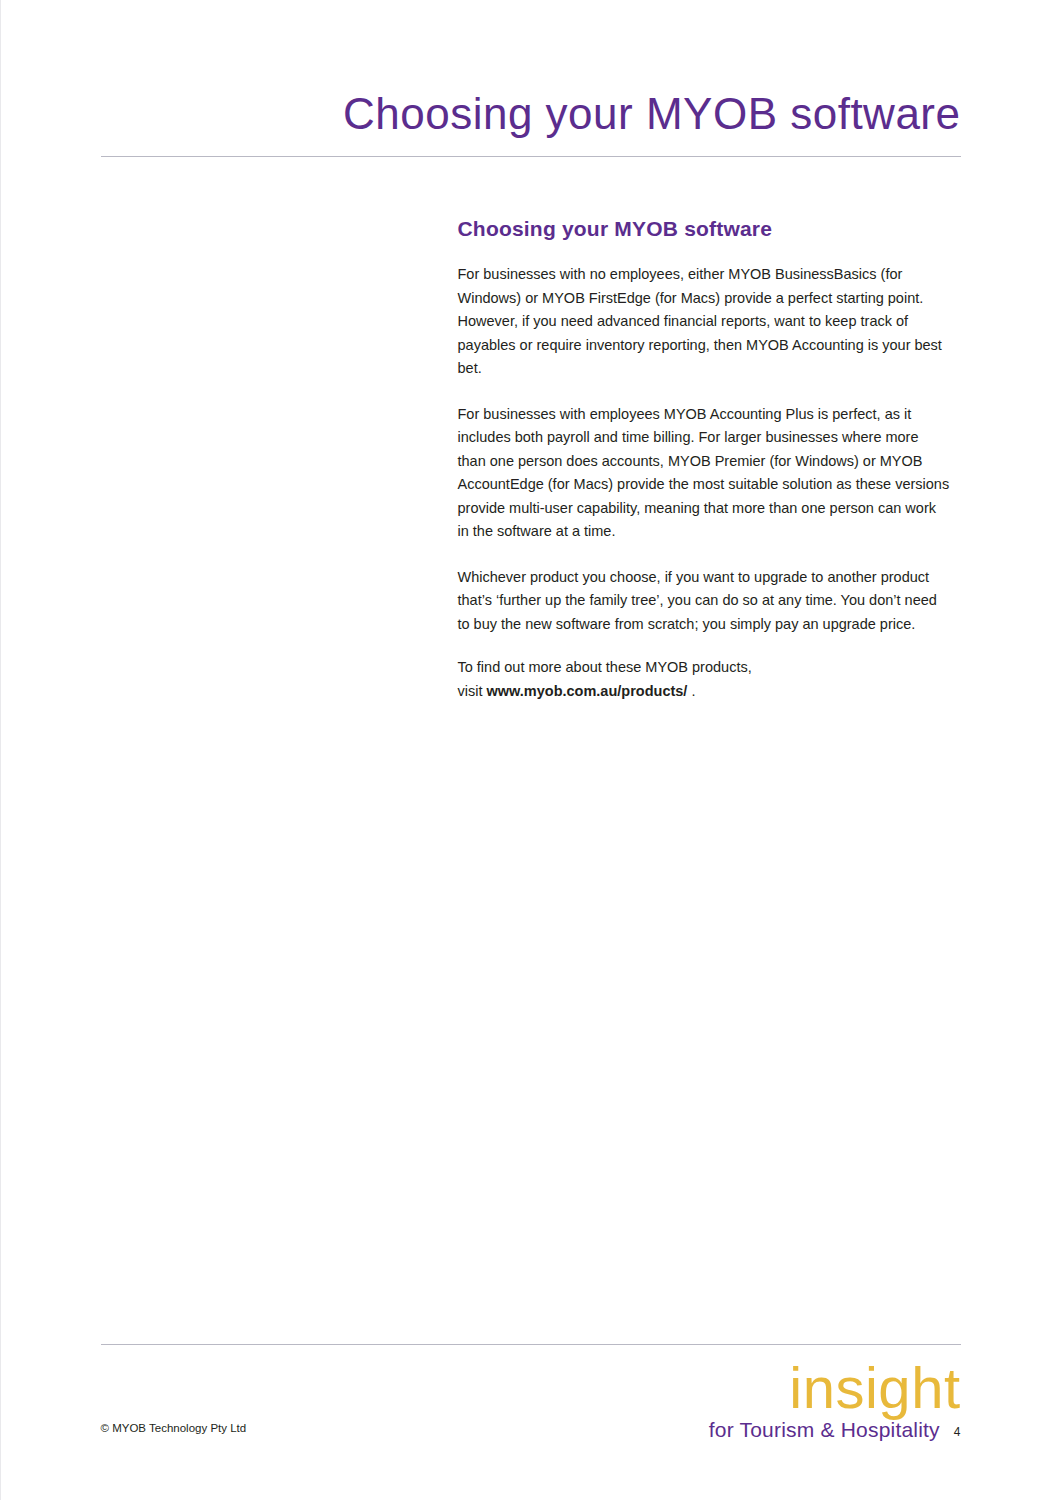Choosing your MYOB software
Choosing your MYOB software
For businesses with no employees, either MYOB BusinessBasics (for Windows) or MYOB FirstEdge (for Macs) provide a perfect starting point. However, if you need advanced financial reports, want to keep track of payables or require inventory reporting, then MYOB Accounting is your best bet.
For businesses with employees MYOB Accounting Plus is perfect, as it includes both payroll and time billing. For larger businesses where more than one person does accounts, MYOB Premier (for Windows) or MYOB AccountEdge (for Macs) provide the most suitable solution as these versions provide multi-user capability, meaning that more than one person can work in the software at a time.
Whichever product you choose, if you want to upgrade to another product that’s ‘further up the family tree’, you can do so at any time. You don’t need to buy the new software from scratch; you simply pay an upgrade price.
To find out more about these MYOB products,
visit www.myob.com.au/products/ .
© MYOB Technology Pty Ltd
insight for Tourism & Hospitality 4